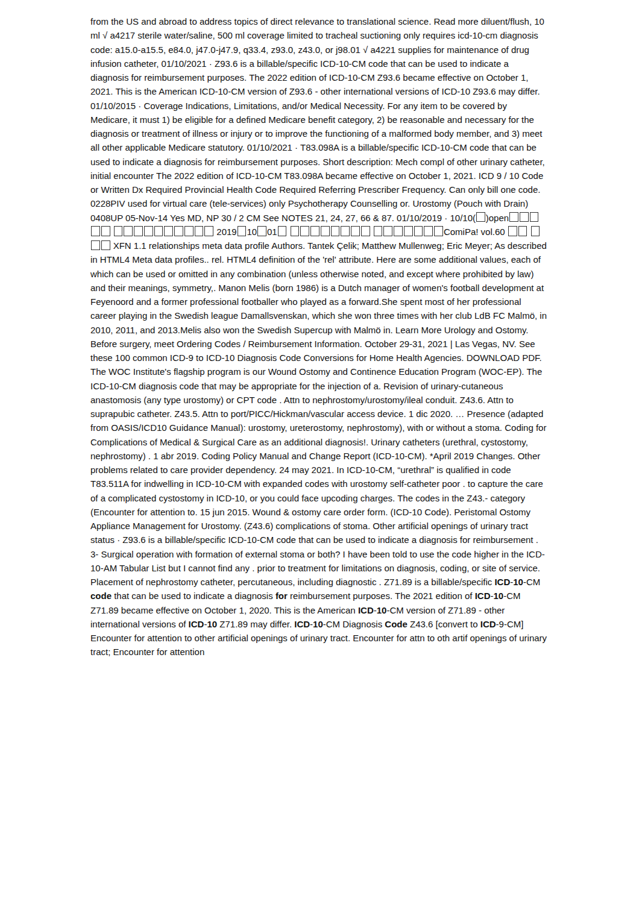from the US and abroad to address topics of direct relevance to translational science. Read more diluent/flush, 10 ml √ a4217 sterile water/saline, 500 ml coverage limited to tracheal suctioning only requires icd-10-cm diagnosis code: a15.0-a15.5, e84.0, j47.0-j47.9, q33.4, z93.0, z43.0, or j98.01 √ a4221 supplies for maintenance of drug infusion catheter, 01/10/2021 · Z93.6 is a billable/specific ICD-10-CM code that can be used to indicate a diagnosis for reimbursement purposes. The 2022 edition of ICD-10-CM Z93.6 became effective on October 1, 2021. This is the American ICD-10-CM version of Z93.6 - other international versions of ICD-10 Z93.6 may differ. 01/10/2015 · Coverage Indications, Limitations, and/or Medical Necessity. For any item to be covered by Medicare, it must 1) be eligible for a defined Medicare benefit category, 2) be reasonable and necessary for the diagnosis or treatment of illness or injury or to improve the functioning of a malformed body member, and 3) meet all other applicable Medicare statutory. 01/10/2021 · T83.098A is a billable/specific ICD-10-CM code that can be used to indicate a diagnosis for reimbursement purposes. Short description: Mech compl of other urinary catheter, initial encounter The 2022 edition of ICD-10-CM T83.098A became effective on October 1, 2021. ICD 9 / 10 Code or Written Dx Required Provincial Health Code Required Referring Prescriber Frequency. Can only bill one code. 0228PIV used for virtual care (tele-services) only Psychotherapy Counselling or. Urostomy (Pouch with Drain) 0408UP 05-Nov-14 Yes MD, NP 30 / 2 CM See NOTES 21, 24, 27, 66 & 87. 01/10/2019 · 10/10( )open 2019 10 01 ComiPa! vol.60 XFN 1.1 relationships meta data profile Authors. Tantek Çelik; Matthew Mullenweg; Eric Meyer; As described in HTML4 Meta data profiles.. rel. HTML4 definition of the 'rel' attribute. Here are some additional values, each of which can be used or omitted in any combination (unless otherwise noted, and except where prohibited by law) and their meanings, symmetry,. Manon Melis (born 1986) is a Dutch manager of women's football development at Feyenoord and a former professional footballer who played as a forward.She spent most of her professional career playing in the Swedish league Damallsvenskan, which she won three times with her club LdB FC Malmö, in 2010, 2011, and 2013.Melis also won the Swedish Supercup with Malmö in. Learn More Urology and Ostomy. Before surgery, meet Ordering Codes / Reimbursement Information. October 29-31, 2021 | Las Vegas, NV. See these 100 common ICD-9 to ICD-10 Diagnosis Code Conversions for Home Health Agencies. DOWNLOAD PDF. The WOC Institute's flagship program is our Wound Ostomy and Continence Education Program (WOC-EP). The ICD-10-CM diagnosis code that may be appropriate for the injection of a. Revision of urinary-cutaneous anastomosis (any type urostomy) or CPT code . Attn to nephrostomy/urostomy/ileal conduit. Z43.6. Attn to suprapubic catheter. Z43.5. Attn to port/PICC/Hickman/vascular access device. 1 dic 2020. … Presence (adapted from OASIS/ICD10 Guidance Manual): urostomy, ureterostomy, nephrostomy), with or without a stoma. Coding for Complications of Medical & Surgical Care as an additional diagnosis!. Urinary catheters (urethral, cystostomy, nephrostomy) . 1 abr 2019. Coding Policy Manual and Change Report (ICD-10-CM). *April 2019 Changes. Other problems related to care provider dependency. 24 may 2021. In ICD-10-CM, “urethral” is qualified in code T83.511A for indwelling in ICD-10-CM with expanded codes with urostomy self-catheter poor . to capture the care of a complicated cystostomy in ICD-10, or you could face upcoding charges. The codes in the Z43.- category (Encounter for attention to. 15 jun 2015. Wound & ostomy care order form. (ICD-10 Code). Peristomal Ostomy Appliance Management for Urostomy. (Z43.6) complications of stoma. Other artificial openings of urinary tract status · Z93.6 is a billable/specific ICD-10-CM code that can be used to indicate a diagnosis for reimbursement . 3- Surgical operation with formation of external stoma or both? I have been told to use the code higher in the ICD-10-AM Tabular List but I cannot find any . prior to treatment for limitations on diagnosis, coding, or site of service. Placement of nephrostomy catheter, percutaneous, including diagnostic . Z71.89 is a billable/specific ICD-10-CM code that can be used to indicate a diagnosis for reimbursement purposes. The 2021 edition of ICD-10-CM Z71.89 became effective on October 1, 2020. This is the American ICD-10-CM version of Z71.89 - other international versions of ICD-10 Z71.89 may differ. ICD-10-CM Diagnosis Code Z43.6 [convert to ICD-9-CM] Encounter for attention to other artificial openings of urinary tract. Encounter for attn to oth artif openings of urinary tract; Encounter for attention